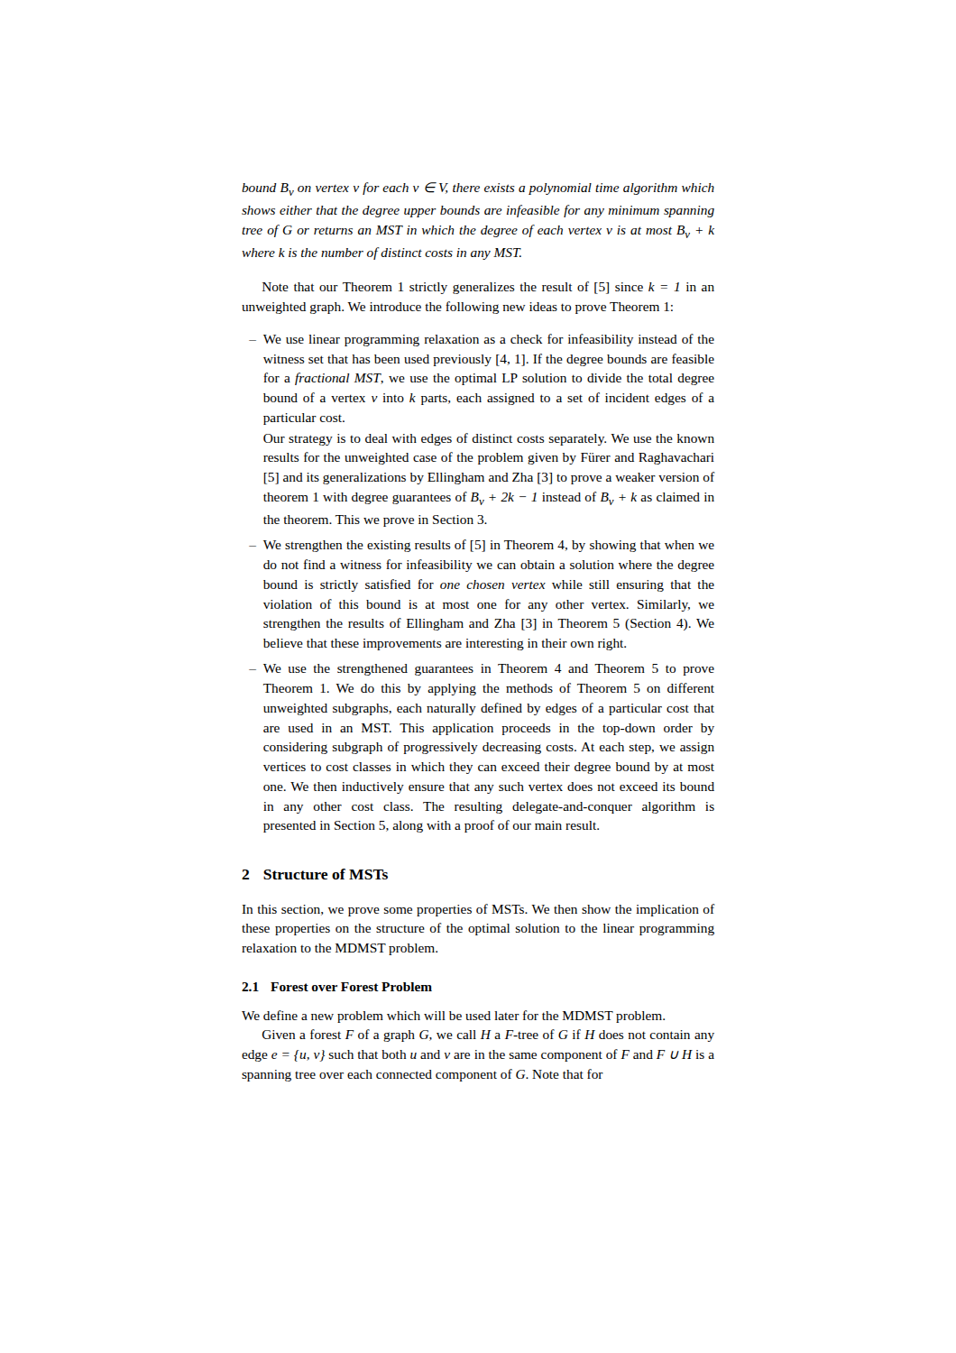bound Bv on vertex v for each v ∈ V, there exists a polynomial time algorithm which shows either that the degree upper bounds are infeasible for any minimum spanning tree of G or returns an MST in which the degree of each vertex v is at most Bv + k where k is the number of distinct costs in any MST.
Note that our Theorem 1 strictly generalizes the result of [5] since k = 1 in an unweighted graph. We introduce the following new ideas to prove Theorem 1:
We use linear programming relaxation as a check for infeasibility instead of the witness set that has been used previously [4, 1]. If the degree bounds are feasible for a fractional MST, we use the optimal LP solution to divide the total degree bound of a vertex v into k parts, each assigned to a set of incident edges of a particular cost.
Our strategy is to deal with edges of distinct costs separately. We use the known results for the unweighted case of the problem given by Fürer and Raghavachari [5] and its generalizations by Ellingham and Zha [3] to prove a weaker version of theorem 1 with degree guarantees of Bv + 2k − 1 instead of Bv + k as claimed in the theorem. This we prove in Section 3.
We strengthen the existing results of [5] in Theorem 4, by showing that when we do not find a witness for infeasibility we can obtain a solution where the degree bound is strictly satisfied for one chosen vertex while still ensuring that the violation of this bound is at most one for any other vertex. Similarly, we strengthen the results of Ellingham and Zha [3] in Theorem 5 (Section 4). We believe that these improvements are interesting in their own right.
We use the strengthened guarantees in Theorem 4 and Theorem 5 to prove Theorem 1. We do this by applying the methods of Theorem 5 on different unweighted subgraphs, each naturally defined by edges of a particular cost that are used in an MST. This application proceeds in the top-down order by considering subgraph of progressively decreasing costs. At each step, we assign vertices to cost classes in which they can exceed their degree bound by at most one. We then inductively ensure that any such vertex does not exceed its bound in any other cost class. The resulting delegate-and-conquer algorithm is presented in Section 5, along with a proof of our main result.
2 Structure of MSTs
In this section, we prove some properties of MSTs. We then show the implication of these properties on the structure of the optimal solution to the linear programming relaxation to the MDMST problem.
2.1 Forest over Forest Problem
We define a new problem which will be used later for the MDMST problem.
Given a forest F of a graph G, we call H a F-tree of G if H does not contain any edge e = {u, v} such that both u and v are in the same component of F and F ∪ H is a spanning tree over each connected component of G. Note that for